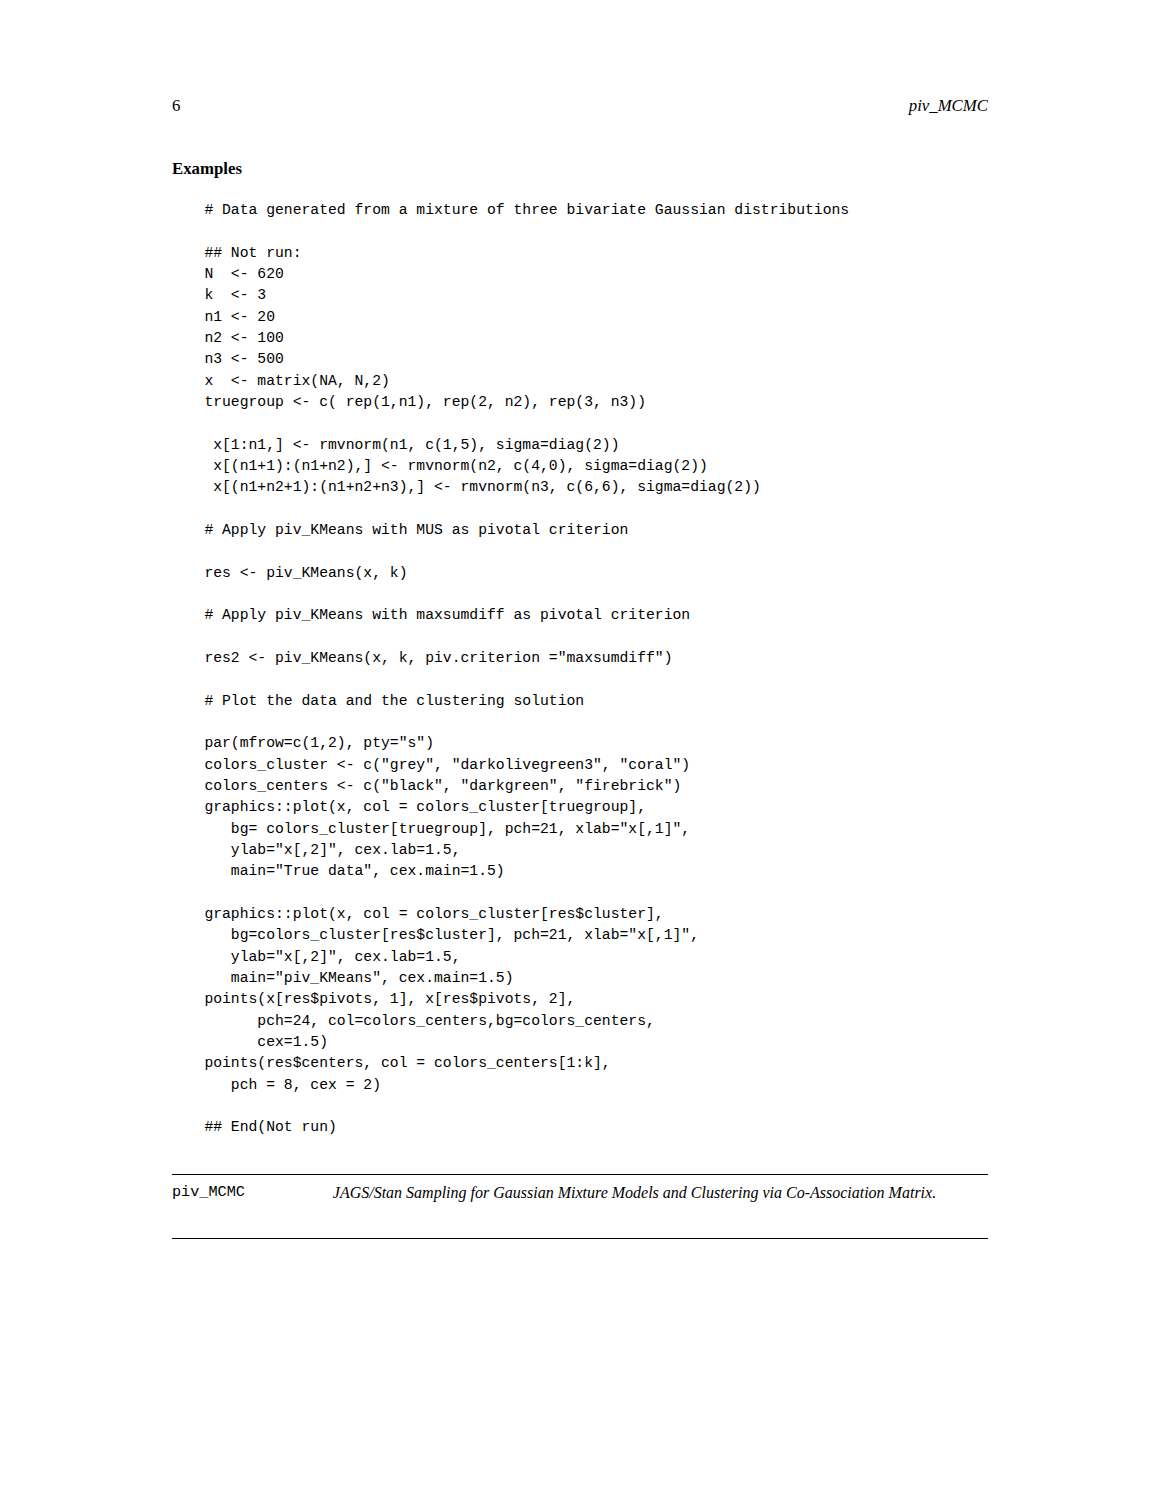6 piv_MCMC
Examples
# Data generated from a mixture of three bivariate Gaussian distributions

## Not run:
N  <- 620
k  <- 3
n1 <- 20
n2 <- 100
n3 <- 500
x  <- matrix(NA, N,2)
truegroup <- c( rep(1,n1), rep(2, n2), rep(3, n3))

 x[1:n1,] <- rmvnorm(n1, c(1,5), sigma=diag(2))
 x[(n1+1):(n1+n2),] <- rmvnorm(n2, c(4,0), sigma=diag(2))
 x[(n1+n2+1):(n1+n2+n3),] <- rmvnorm(n3, c(6,6), sigma=diag(2))

# Apply piv_KMeans with MUS as pivotal criterion

res <- piv_KMeans(x, k)

# Apply piv_KMeans with maxsumdiff as pivotal criterion

res2 <- piv_KMeans(x, k, piv.criterion ="maxsumdiff")

# Plot the data and the clustering solution

par(mfrow=c(1,2), pty="s")
colors_cluster <- c("grey", "darkolivegreen3", "coral")
colors_centers <- c("black", "darkgreen", "firebrick")
graphics::plot(x, col = colors_cluster[truegroup],
   bg= colors_cluster[truegroup], pch=21, xlab="x[,1]",
   ylab="x[,2]", cex.lab=1.5,
   main="True data", cex.main=1.5)

graphics::plot(x, col = colors_cluster[res$cluster],
   bg=colors_cluster[res$cluster], pch=21, xlab="x[,1]",
   ylab="x[,2]", cex.lab=1.5,
   main="piv_KMeans", cex.main=1.5)
points(x[res$pivots, 1], x[res$pivots, 2],
      pch=24, col=colors_centers,bg=colors_centers,
      cex=1.5)
points(res$centers, col = colors_centers[1:k],
   pch = 8, cex = 2)

## End(Not run)
piv_MCMC
JAGS/Stan Sampling for Gaussian Mixture Models and Clustering via Co-Association Matrix.